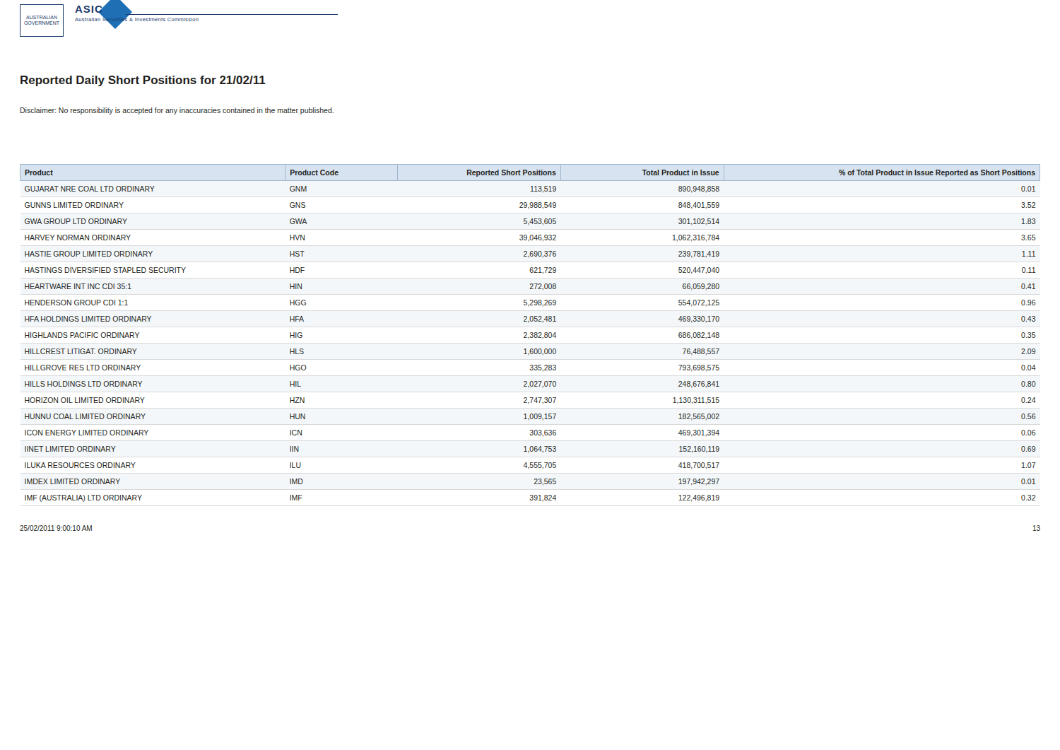AUSTRALIAN
GOVERNMENT
ASIC
Australian Securities & Investments Commission
Reported Daily Short Positions for 21/02/11
Disclaimer: No responsibility is accepted for any inaccuracies contained in the matter published.
| Product | Product Code | Reported Short Positions | Total Product in Issue | % of Total Product in Issue Reported as Short Positions |
| --- | --- | --- | --- | --- |
| GUJARAT NRE COAL LTD ORDINARY | GNM | 113,519 | 890,948,858 | 0.01 |
| GUNNS LIMITED ORDINARY | GNS | 29,988,549 | 848,401,559 | 3.52 |
| GWA GROUP LTD ORDINARY | GWA | 5,453,605 | 301,102,514 | 1.83 |
| HARVEY NORMAN ORDINARY | HVN | 39,046,932 | 1,062,316,784 | 3.65 |
| HASTIE GROUP LIMITED ORDINARY | HST | 2,690,376 | 239,781,419 | 1.11 |
| HASTINGS DIVERSIFIED STAPLED SECURITY | HDF | 621,729 | 520,447,040 | 0.11 |
| HEARTWARE INT INC CDI 35:1 | HIN | 272,008 | 66,059,280 | 0.41 |
| HENDERSON GROUP CDI 1:1 | HGG | 5,298,269 | 554,072,125 | 0.96 |
| HFA HOLDINGS LIMITED ORDINARY | HFA | 2,052,481 | 469,330,170 | 0.43 |
| HIGHLANDS PACIFIC ORDINARY | HIG | 2,382,804 | 686,082,148 | 0.35 |
| HILLCREST LITIGAT. ORDINARY | HLS | 1,600,000 | 76,488,557 | 2.09 |
| HILLGROVE RES LTD ORDINARY | HGO | 335,283 | 793,698,575 | 0.04 |
| HILLS HOLDINGS LTD ORDINARY | HIL | 2,027,070 | 248,676,841 | 0.80 |
| HORIZON OIL LIMITED ORDINARY | HZN | 2,747,307 | 1,130,311,515 | 0.24 |
| HUNNU COAL LIMITED ORDINARY | HUN | 1,009,157 | 182,565,002 | 0.56 |
| ICON ENERGY LIMITED ORDINARY | ICN | 303,636 | 469,301,394 | 0.06 |
| IINET LIMITED ORDINARY | IIN | 1,064,753 | 152,160,119 | 0.69 |
| ILUKA RESOURCES ORDINARY | ILU | 4,555,705 | 418,700,517 | 1.07 |
| IMDEX LIMITED ORDINARY | IMD | 23,565 | 197,942,297 | 0.01 |
| IMF (AUSTRALIA) LTD ORDINARY | IMF | 391,824 | 122,496,819 | 0.32 |
25/02/2011 9:00:10 AM 13